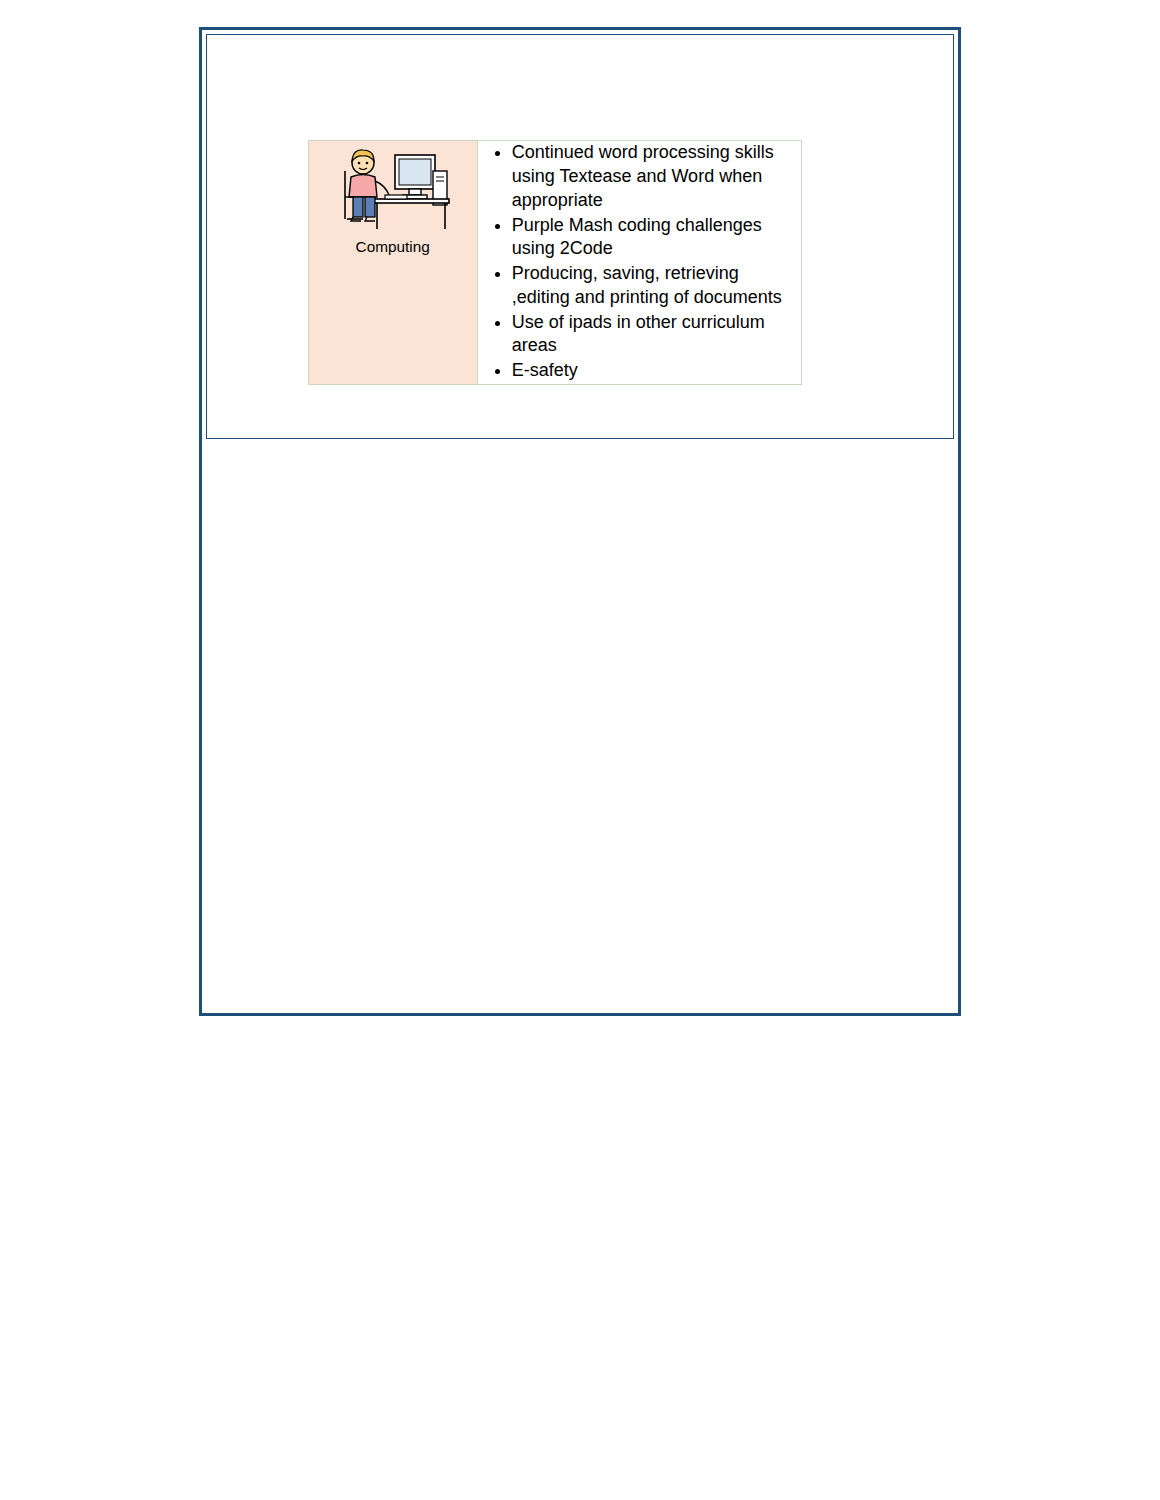| Computing | Continued word processing skills using Textease and Word when appropriate Purple Mash coding challenges using 2Code Producing, saving, retrieving ,editing and printing of documents Use of ipads in other curriculum areas E-safety |